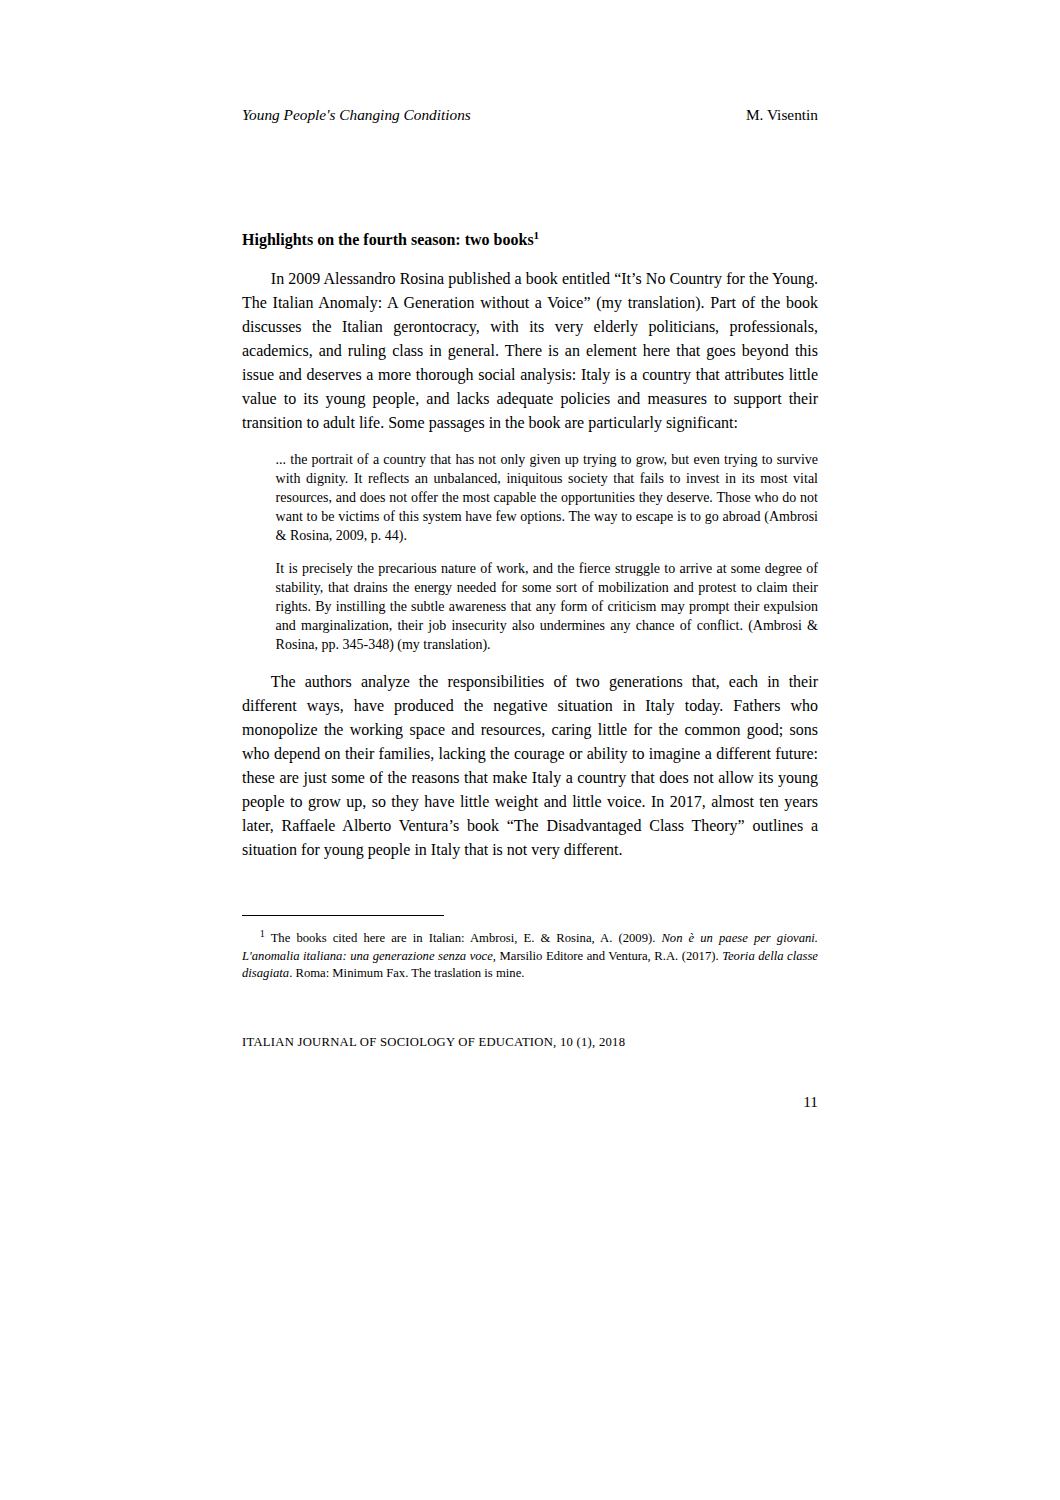Young People's Changing Conditions M. Visentin
Highlights on the fourth season: two books1
In 2009 Alessandro Rosina published a book entitled “It’s No Country for the Young. The Italian Anomaly: A Generation without a Voice” (my translation). Part of the book discusses the Italian gerontocracy, with its very elderly politicians, professionals, academics, and ruling class in general. There is an element here that goes beyond this issue and deserves a more thorough social analysis: Italy is a country that attributes little value to its young people, and lacks adequate policies and measures to support their transition to adult life. Some passages in the book are particularly significant:
... the portrait of a country that has not only given up trying to grow, but even trying to survive with dignity. It reflects an unbalanced, iniquitous society that fails to invest in its most vital resources, and does not offer the most capable the opportunities they deserve. Those who do not want to be victims of this system have few options. The way to escape is to go abroad (Ambrosi & Rosina, 2009, p. 44).
It is precisely the precarious nature of work, and the fierce struggle to arrive at some degree of stability, that drains the energy needed for some sort of mobilization and protest to claim their rights. By instilling the subtle awareness that any form of criticism may prompt their expulsion and marginalization, their job insecurity also undermines any chance of conflict. (Ambrosi & Rosina, pp. 345-348) (my translation).
The authors analyze the responsibilities of two generations that, each in their different ways, have produced the negative situation in Italy today. Fathers who monopolize the working space and resources, caring little for the common good; sons who depend on their families, lacking the courage or ability to imagine a different future: these are just some of the reasons that make Italy a country that does not allow its young people to grow up, so they have little weight and little voice. In 2017, almost ten years later, Raffaele Alberto Ventura’s book “The Disadvantaged Class Theory” outlines a situation for young people in Italy that is not very different.
1 The books cited here are in Italian: Ambrosi, E. & Rosina, A. (2009). Non è un paese per giovani. L'anomalia italiana: una generazione senza voce, Marsilio Editore and Ventura, R.A. (2017). Teoria della classe disagiata. Roma: Minimum Fax. The traslation is mine.
Italian Journal of Sociology of Education, 10 (1), 2018
11